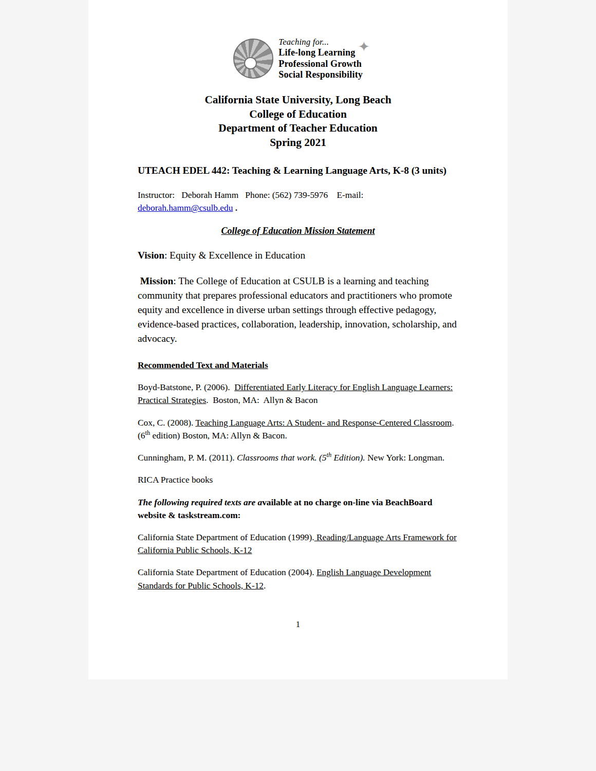Teaching for...
Life-long Learning
Professional Growth
Social Responsibility ✦
California State University, Long Beach
College of Education
Department of Teacher Education
Spring 2021
UTEACH EDEL 442: Teaching & Learning Language Arts, K-8 (3 units)
Instructor: Deborah Hamm Phone: (562) 739-5976 E-mail: deborah.hamm@csulb.edu .
College of Education Mission Statement
Vision: Equity & Excellence in Education
Mission: The College of Education at CSULB is a learning and teaching community that prepares professional educators and practitioners who promote equity and excellence in diverse urban settings through effective pedagogy, evidence-based practices, collaboration, leadership, innovation, scholarship, and advocacy.
Recommended Text and Materials
Boyd-Batstone, P. (2006). Differentiated Early Literacy for English Language Learners: Practical Strategies. Boston, MA: Allyn & Bacon
Cox, C. (2008). Teaching Language Arts: A Student- and Response-Centered Classroom. (6th edition) Boston, MA: Allyn & Bacon.
Cunningham, P. M. (2011). Classrooms that work. (5th Edition). New York: Longman.
RICA Practice books
The following required texts are a vailable at no charge on-line via BeachBoard website & taskstream.com:
California State Department of Education (1999). Reading/Language Arts Framework for California Public Schools, K-12
California State Department of Education (2004). English Language Development Standards for Public Schools, K-12.
1